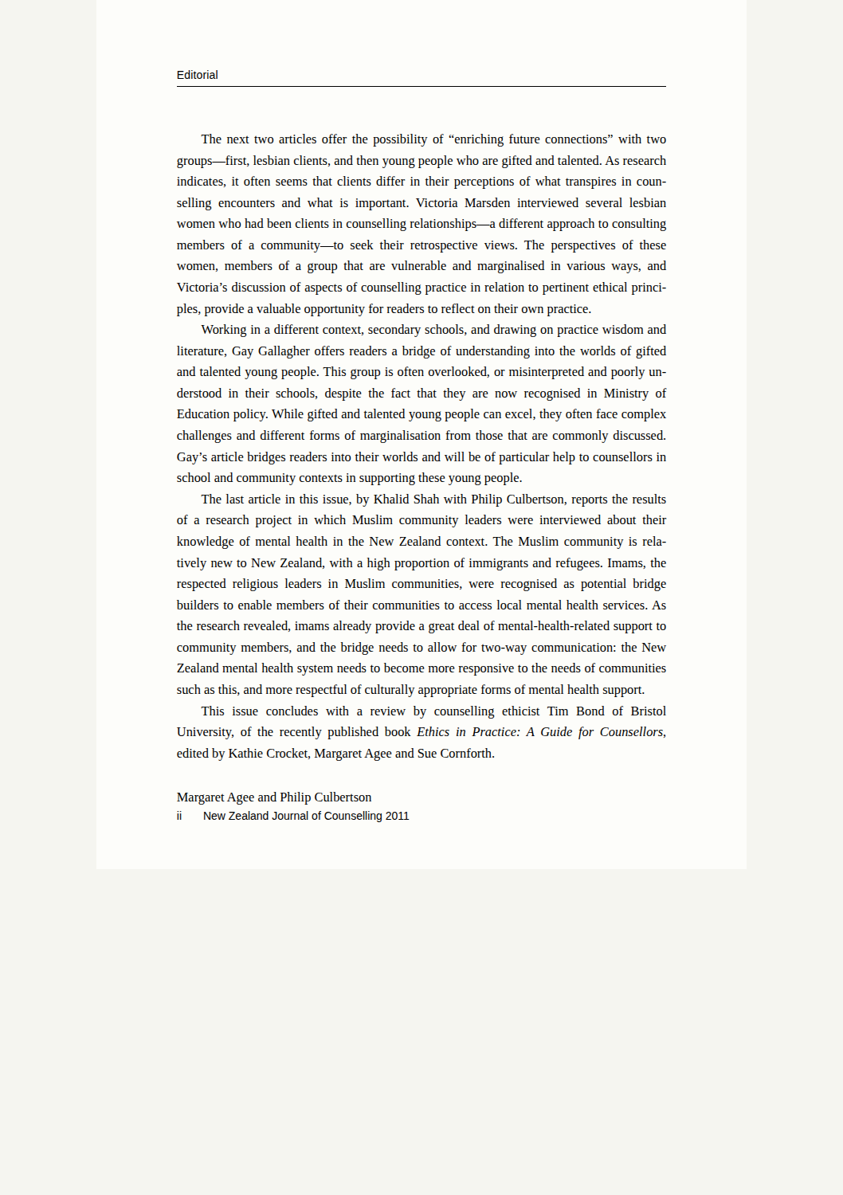Editorial
The next two articles offer the possibility of “enriching future connections” with two groups—first, lesbian clients, and then young people who are gifted and talented. As research indicates, it often seems that clients differ in their perceptions of what transpires in counselling encounters and what is important. Victoria Marsden interviewed several lesbian women who had been clients in counselling relationships—a different approach to consulting members of a community—to seek their retrospective views. The perspectives of these women, members of a group that are vulnerable and marginalised in various ways, and Victoria’s discussion of aspects of counselling practice in relation to pertinent ethical principles, provide a valuable opportunity for readers to reflect on their own practice.
Working in a different context, secondary schools, and drawing on practice wisdom and literature, Gay Gallagher offers readers a bridge of understanding into the worlds of gifted and talented young people. This group is often overlooked, or misinterpreted and poorly understood in their schools, despite the fact that they are now recognised in Ministry of Education policy. While gifted and talented young people can excel, they often face complex challenges and different forms of marginalisation from those that are commonly discussed. Gay’s article bridges readers into their worlds and will be of particular help to counsellors in school and community contexts in supporting these young people.
The last article in this issue, by Khalid Shah with Philip Culbertson, reports the results of a research project in which Muslim community leaders were interviewed about their knowledge of mental health in the New Zealand context. The Muslim community is relatively new to New Zealand, with a high proportion of immigrants and refugees. Imams, the respected religious leaders in Muslim communities, were recognised as potential bridge builders to enable members of their communities to access local mental health services. As the research revealed, imams already provide a great deal of mental-health-related support to community members, and the bridge needs to allow for two-way communication: the New Zealand mental health system needs to become more responsive to the needs of communities such as this, and more respectful of culturally appropriate forms of mental health support.
This issue concludes with a review by counselling ethicist Tim Bond of Bristol University, of the recently published book Ethics in Practice: A Guide for Counsellors, edited by Kathie Crocket, Margaret Agee and Sue Cornforth.
Margaret Agee and Philip Culbertson
ii New Zealand Journal of Counselling 2011